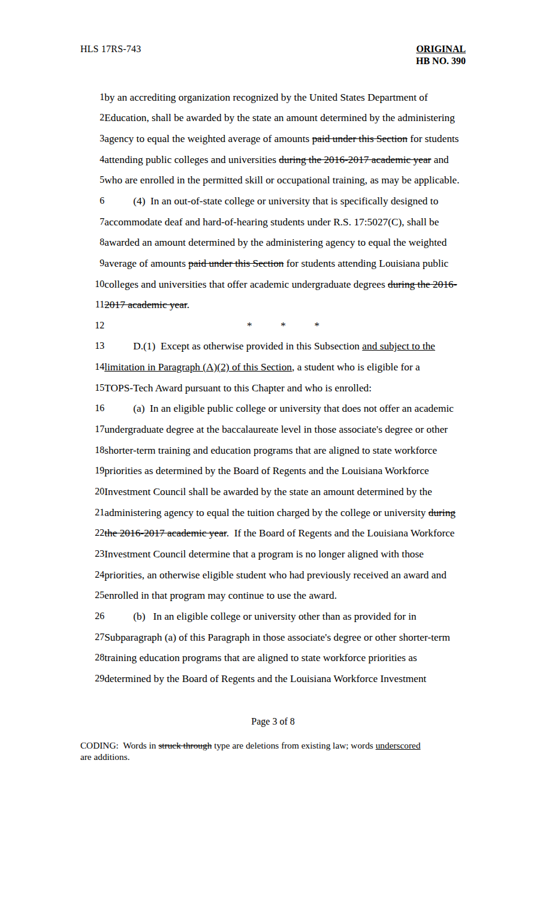HLS 17RS-743
ORIGINAL HB NO. 390
| 1 | by an accrediting organization recognized by the United States Department of |
| 2 | Education, shall be awarded by the state an amount determined by the administering |
| 3 | agency to equal the weighted average of amounts paid under this Section for students |
| 4 | attending public colleges and universities during the 2016-2017 academic year and |
| 5 | who are enrolled in the permitted skill or occupational training, as may be applicable. |
| 6 | (4) In an out-of-state college or university that is specifically designed to |
| 7 | accommodate deaf and hard-of-hearing students under R.S. 17:5027(C), shall be |
| 8 | awarded an amount determined by the administering agency to equal the weighted |
| 9 | average of amounts paid under this Section for students attending Louisiana public |
| 10 | colleges and universities that offer academic undergraduate degrees during the 2016- |
| 11 | 2017 academic year . |
| 12 | * * * |
| 13 | D.(1) Except as otherwise provided in this Subsection and subject to the |
| 14 | limitation in Paragraph (A)(2) of this Section , a student who is eligible for a |
| 15 | TOPS-Tech Award pursuant to this Chapter and who is enrolled: |
| 16 | (a) In an eligible public college or university that does not offer an academic |
| 17 | undergraduate degree at the baccalaureate level in those associate's degree or other |
| 18 | shorter-term training and education programs that are aligned to state workforce |
| 19 | priorities as determined by the Board of Regents and the Louisiana Workforce |
| 20 | Investment Council shall be awarded by the state an amount determined by the |
| 21 | administering agency to equal the tuition charged by the college or university during |
| 22 | the 2016-2017 academic year . If the Board of Regents and the Louisiana Workforce |
| 23 | Investment Council determine that a program is no longer aligned with those |
| 24 | priorities, an otherwise eligible student who had previously received an award and |
| 25 | enrolled in that program may continue to use the award. |
| 26 | (b) In an eligible college or university other than as provided for in |
| 27 | Subparagraph (a) of this Paragraph in those associate's degree or other shorter-term |
| 28 | training education programs that are aligned to state workforce priorities as |
| 29 | determined by the Board of Regents and the Louisiana Workforce Investment |
Page 3 of 8
CODING: Words in struck through type are deletions from existing law; words underscored are additions.